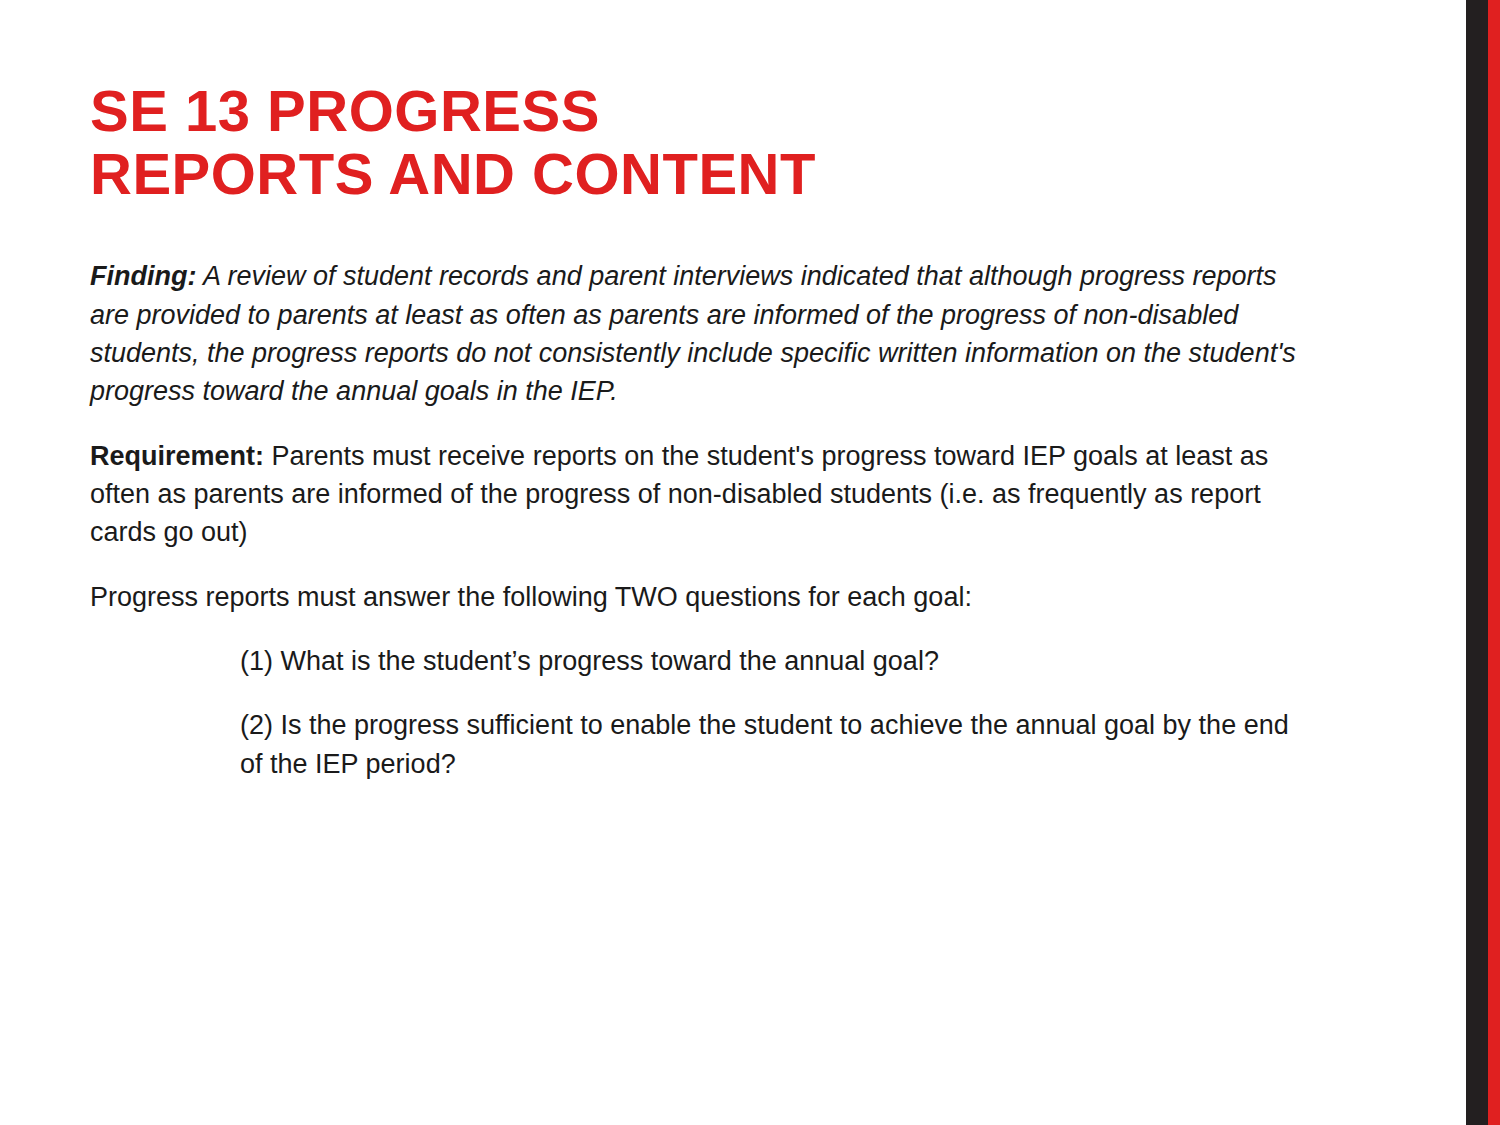SE 13 Progress
Reports and Content
Finding: A review of student records and parent interviews indicated that although progress reports are provided to parents at least as often as parents are informed of the progress of non-disabled students, the progress reports do not consistently include specific written information on the student's progress toward the annual goals in the IEP.
Requirement: Parents must receive reports on the student's progress toward IEP goals at least as often as parents are informed of the progress of non-disabled students (i.e. as frequently as report cards go out)
Progress reports must answer the following TWO questions for each goal:
(1) What is the student’s progress toward the annual goal?
(2) Is the progress sufficient to enable the student to achieve the annual goal by the end of the IEP period?